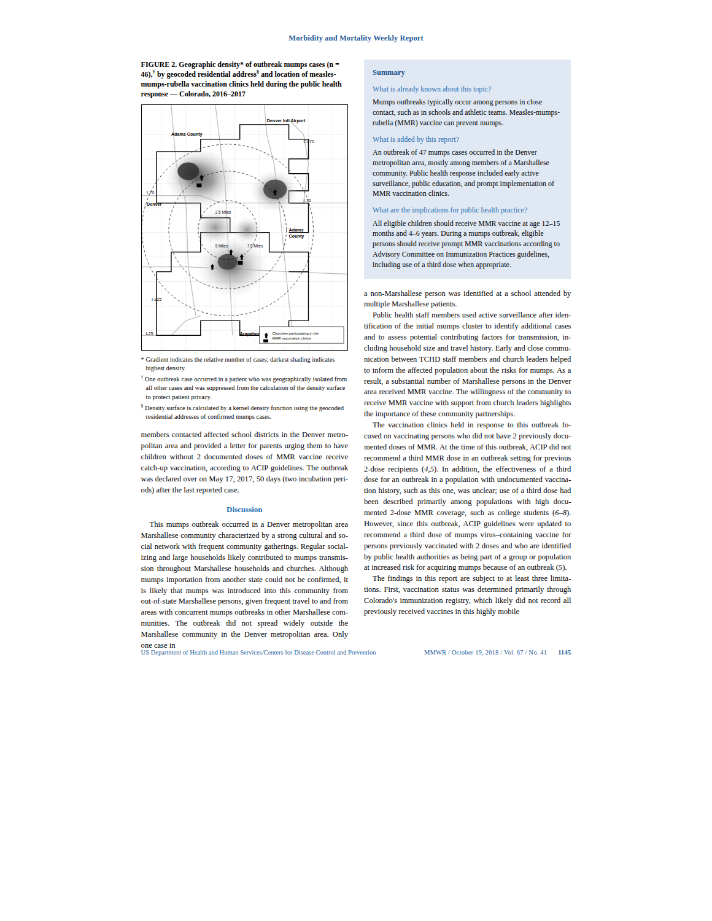Morbidity and Mortality Weekly Report
FIGURE 2. Geographic density* of outbreak mumps cases (n = 46),† by geocoded residential address§ and location of measles-mumps-rubella vaccination clinics held during the public health response — Colorado, 2016–2017
2.5 Miles 5 Miles 7.5 Miles Adams County Denver Intl Airport C470 I-70 Denver Adams County I-70 I-225 I-25 Arapahoe County Churches participating in the MMR vaccination clinics
* Gradient indicates the relative number of cases; darkest shading indicates highest density.
† One outbreak case occurred in a patient who was geographically isolated from all other cases and was suppressed from the calculation of the density surface to protect patient privacy.
§ Density surface is calculated by a kernel density function using the geocoded residential addresses of confirmed mumps cases.
members contacted affected school districts in the Denver metropolitan area and provided a letter for parents urging them to have children without 2 documented doses of MMR vaccine receive catch-up vaccination, according to ACIP guidelines. The outbreak was declared over on May 17, 2017, 50 days (two incubation periods) after the last reported case.
Discussion
This mumps outbreak occurred in a Denver metropolitan area Marshallese community characterized by a strong cultural and social network with frequent community gatherings. Regular socializing and large households likely contributed to mumps transmission throughout Marshallese households and churches. Although mumps importation from another state could not be confirmed, it is likely that mumps was introduced into this community from out-of-state Marshallese persons, given frequent travel to and from areas with concurrent mumps outbreaks in other Marshallese communities. The outbreak did not spread widely outside the Marshallese community in the Denver metropolitan area. Only one case in
Summary
What is already known about this topic?
Mumps outbreaks typically occur among persons in close contact, such as in schools and athletic teams. Measles-mumps-rubella (MMR) vaccine can prevent mumps.
What is added by this report?
An outbreak of 47 mumps cases occurred in the Denver metropolitan area, mostly among members of a Marshallese community. Public health response included early active surveillance, public education, and prompt implementation of MMR vaccination clinics.
What are the implications for public health practice?
All eligible children should receive MMR vaccine at age 12–15 months and 4–6 years. During a mumps outbreak, eligible persons should receive prompt MMR vaccinations according to Advisory Committee on Immunization Practices guidelines, including use of a third dose when appropriate.
a non-Marshallese person was identified at a school attended by multiple Marshallese patients.
Public health staff members used active surveillance after identification of the initial mumps cluster to identify additional cases and to assess potential contributing factors for transmission, including household size and travel history. Early and close communication between TCHD staff members and church leaders helped to inform the affected population about the risks for mumps. As a result, a substantial number of Marshallese persons in the Denver area received MMR vaccine. The willingness of the community to receive MMR vaccine with support from church leaders highlights the importance of these community partnerships.
The vaccination clinics held in response to this outbreak focused on vaccinating persons who did not have 2 previously documented doses of MMR. At the time of this outbreak, ACIP did not recommend a third MMR dose in an outbreak setting for previous 2-dose recipients (4,5). In addition, the effectiveness of a third dose for an outbreak in a population with undocumented vaccination history, such as this one, was unclear; use of a third dose had been described primarily among populations with high documented 2-dose MMR coverage, such as college students (6–8). However, since this outbreak, ACIP guidelines were updated to recommend a third dose of mumps virus–containing vaccine for persons previously vaccinated with 2 doses and who are identified by public health authorities as being part of a group or population at increased risk for acquiring mumps because of an outbreak (5).
The findings in this report are subject to at least three limitations. First, vaccination status was determined primarily through Colorado's immunization registry, which likely did not record all previously received vaccines in this highly mobile
US Department of Health and Human Services/Centers for Disease Control and Prevention
MMWR / October 19, 2018 / Vol. 67 / No. 411145